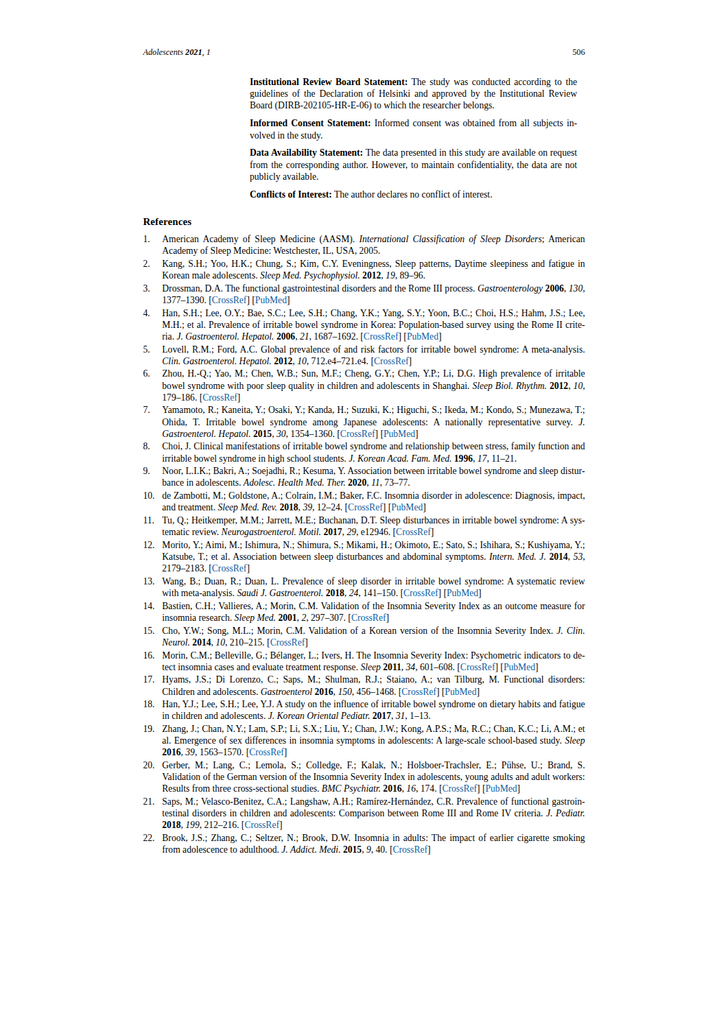Adolescents 2021, 1 506
Institutional Review Board Statement: The study was conducted according to the guidelines of the Declaration of Helsinki and approved by the Institutional Review Board (DIRB-202105-HR-E-06) to which the researcher belongs.
Informed Consent Statement: Informed consent was obtained from all subjects involved in the study.
Data Availability Statement: The data presented in this study are available on request from the corresponding author. However, to maintain confidentiality, the data are not publicly available.
Conflicts of Interest: The author declares no conflict of interest.
References
American Academy of Sleep Medicine (AASM). International Classification of Sleep Disorders; American Academy of Sleep Medicine: Westchester, IL, USA, 2005.
Kang, S.H.; Yoo, H.K.; Chung, S.; Kim, C.Y. Eveningness, Sleep patterns, Daytime sleepiness and fatigue in Korean male adolescents. Sleep Med. Psychophysiol. 2012, 19, 89–96.
Drossman, D.A. The functional gastrointestinal disorders and the Rome III process. Gastroenterology 2006, 130, 1377–1390. [CrossRef] [PubMed]
Han, S.H.; Lee, O.Y.; Bae, S.C.; Lee, S.H.; Chang, Y.K.; Yang, S.Y.; Yoon, B.C.; Choi, H.S.; Hahm, J.S.; Lee, M.H.; et al. Prevalence of irritable bowel syndrome in Korea: Population-based survey using the Rome II criteria. J. Gastroenterol. Hepatol. 2006, 21, 1687–1692. [CrossRef] [PubMed]
Lovell, R.M.; Ford, A.C. Global prevalence of and risk factors for irritable bowel syndrome: A meta-analysis. Clin. Gastroenterol. Hepatol. 2012, 10, 712.e4–721.e4. [CrossRef]
Zhou, H.-Q.; Yao, M.; Chen, W.B.; Sun, M.F.; Cheng, G.Y.; Chen, Y.P.; Li, D.G. High prevalence of irritable bowel syndrome with poor sleep quality in children and adolescents in Shanghai. Sleep Biol. Rhythm. 2012, 10, 179–186. [CrossRef]
Yamamoto, R.; Kaneita, Y.; Osaki, Y.; Kanda, H.; Suzuki, K.; Higuchi, S.; Ikeda, M.; Kondo, S.; Munezawa, T.; Ohida, T. Irritable bowel syndrome among Japanese adolescents: A nationally representative survey. J. Gastroenterol. Hepatol. 2015, 30, 1354–1360. [CrossRef] [PubMed]
Choi, J. Clinical manifestations of irritable bowel syndrome and relationship between stress, family function and irritable bowel syndrome in high school students. J. Korean Acad. Fam. Med. 1996, 17, 11–21.
Noor, L.I.K.; Bakri, A.; Soejadhi, R.; Kesuma, Y. Association between irritable bowel syndrome and sleep disturbance in adolescents. Adolesc. Health Med. Ther. 2020, 11, 73–77.
de Zambotti, M.; Goldstone, A.; Colrain, I.M.; Baker, F.C. Insomnia disorder in adolescence: Diagnosis, impact, and treatment. Sleep Med. Rev. 2018, 39, 12–24. [CrossRef] [PubMed]
Tu, Q.; Heitkemper, M.M.; Jarrett, M.E.; Buchanan, D.T. Sleep disturbances in irritable bowel syndrome: A systematic review. Neurogastroenterol. Motil. 2017, 29, e12946. [CrossRef]
Morito, Y.; Aimi, M.; Ishimura, N.; Shimura, S.; Mikami, H.; Okimoto, E.; Sato, S.; Ishihara, S.; Kushiyama, Y.; Katsube, T.; et al. Association between sleep disturbances and abdominal symptoms. Intern. Med. J. 2014, 53, 2179–2183. [CrossRef]
Wang, B.; Duan, R.; Duan, L. Prevalence of sleep disorder in irritable bowel syndrome: A systematic review with meta-analysis. Saudi J. Gastroenterol. 2018, 24, 141–150. [CrossRef] [PubMed]
Bastien, C.H.; Vallieres, A.; Morin, C.M. Validation of the Insomnia Severity Index as an outcome measure for insomnia research. Sleep Med. 2001, 2, 297–307. [CrossRef]
Cho, Y.W.; Song, M.L.; Morin, C.M. Validation of a Korean version of the Insomnia Severity Index. J. Clin. Neurol. 2014, 10, 210–215. [CrossRef]
Morin, C.M.; Belleville, G.; Bélanger, L.; Ivers, H. The Insomnia Severity Index: Psychometric indicators to detect insomnia cases and evaluate treatment response. Sleep 2011, 34, 601–608. [CrossRef] [PubMed]
Hyams, J.S.; Di Lorenzo, C.; Saps, M.; Shulman, R.J.; Staiano, A.; van Tilburg, M. Functional disorders: Children and adolescents. Gastroenterol 2016, 150, 456–1468. [CrossRef] [PubMed]
Han, Y.J.; Lee, S.H.; Lee, Y.J. A study on the influence of irritable bowel syndrome on dietary habits and fatigue in children and adolescents. J. Korean Oriental Pediatr. 2017, 31, 1–13.
Zhang, J.; Chan, N.Y.; Lam, S.P.; Li, S.X.; Liu, Y.; Chan, J.W.; Kong, A.P.S.; Ma, R.C.; Chan, K.C.; Li, A.M.; et al. Emergence of sex differences in insomnia symptoms in adolescents: A large-scale school-based study. Sleep 2016, 39, 1563–1570. [CrossRef]
Gerber, M.; Lang, C.; Lemola, S.; Colledge, F.; Kalak, N.; Holsboer-Trachsler, E.; Pühse, U.; Brand, S. Validation of the German version of the Insomnia Severity Index in adolescents, young adults and adult workers: Results from three cross-sectional studies. BMC Psychiatr. 2016, 16, 174. [CrossRef] [PubMed]
Saps, M.; Velasco-Benitez, C.A.; Langshaw, A.H.; Ramírez-Hernández, C.R. Prevalence of functional gastrointestinal disorders in children and adolescents: Comparison between Rome III and Rome IV criteria. J. Pediatr. 2018, 199, 212–216. [CrossRef]
Brook, J.S.; Zhang, C.; Seltzer, N.; Brook, D.W. Insomnia in adults: The impact of earlier cigarette smoking from adolescence to adulthood. J. Addict. Medi. 2015, 9, 40. [CrossRef]